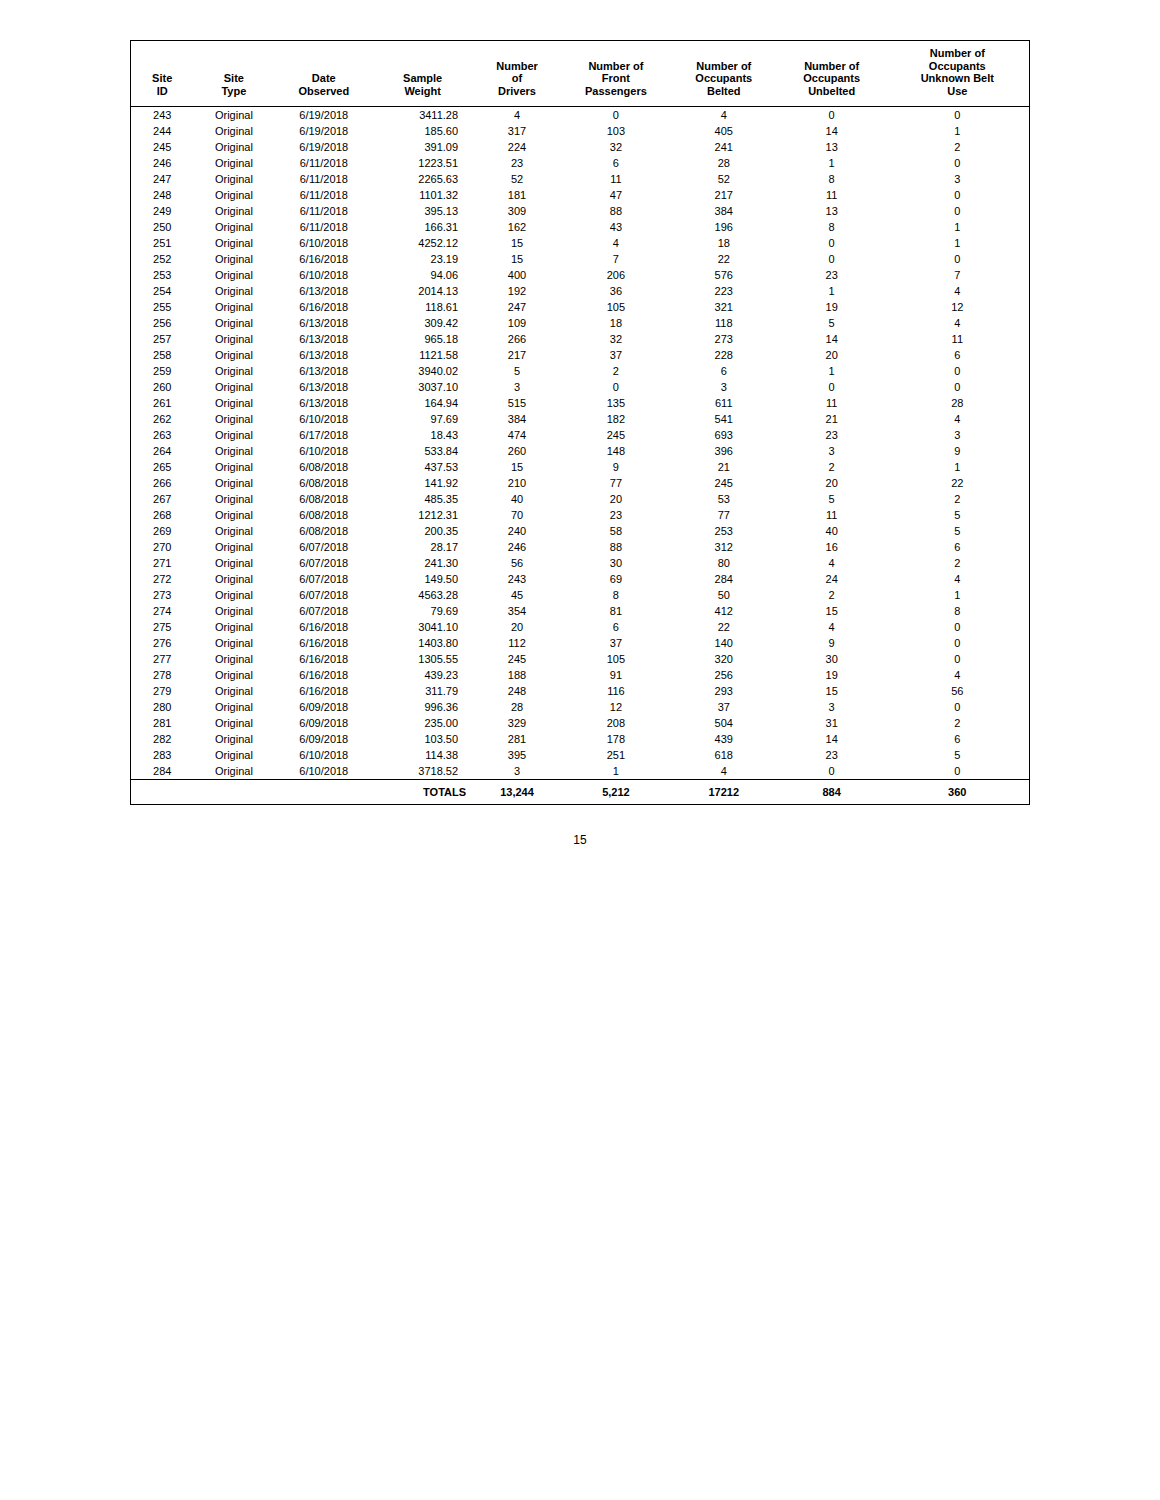| Site ID | Site Type | Date Observed | Sample Weight | Number of Drivers | Number of Front Passengers | Number of Occupants Belted | Number of Occupants Unbelted | Number of Occupants Unknown Belt Use |
| --- | --- | --- | --- | --- | --- | --- | --- | --- |
| 243 | Original | 6/19/2018 | 3411.28 | 4 | 0 | 4 | 0 | 0 |
| 244 | Original | 6/19/2018 | 185.60 | 317 | 103 | 405 | 14 | 1 |
| 245 | Original | 6/19/2018 | 391.09 | 224 | 32 | 241 | 13 | 2 |
| 246 | Original | 6/11/2018 | 1223.51 | 23 | 6 | 28 | 1 | 0 |
| 247 | Original | 6/11/2018 | 2265.63 | 52 | 11 | 52 | 8 | 3 |
| 248 | Original | 6/11/2018 | 1101.32 | 181 | 47 | 217 | 11 | 0 |
| 249 | Original | 6/11/2018 | 395.13 | 309 | 88 | 384 | 13 | 0 |
| 250 | Original | 6/11/2018 | 166.31 | 162 | 43 | 196 | 8 | 1 |
| 251 | Original | 6/10/2018 | 4252.12 | 15 | 4 | 18 | 0 | 1 |
| 252 | Original | 6/16/2018 | 23.19 | 15 | 7 | 22 | 0 | 0 |
| 253 | Original | 6/10/2018 | 94.06 | 400 | 206 | 576 | 23 | 7 |
| 254 | Original | 6/13/2018 | 2014.13 | 192 | 36 | 223 | 1 | 4 |
| 255 | Original | 6/16/2018 | 118.61 | 247 | 105 | 321 | 19 | 12 |
| 256 | Original | 6/13/2018 | 309.42 | 109 | 18 | 118 | 5 | 4 |
| 257 | Original | 6/13/2018 | 965.18 | 266 | 32 | 273 | 14 | 11 |
| 258 | Original | 6/13/2018 | 1121.58 | 217 | 37 | 228 | 20 | 6 |
| 259 | Original | 6/13/2018 | 3940.02 | 5 | 2 | 6 | 1 | 0 |
| 260 | Original | 6/13/2018 | 3037.10 | 3 | 0 | 3 | 0 | 0 |
| 261 | Original | 6/13/2018 | 164.94 | 515 | 135 | 611 | 11 | 28 |
| 262 | Original | 6/10/2018 | 97.69 | 384 | 182 | 541 | 21 | 4 |
| 263 | Original | 6/17/2018 | 18.43 | 474 | 245 | 693 | 23 | 3 |
| 264 | Original | 6/10/2018 | 533.84 | 260 | 148 | 396 | 3 | 9 |
| 265 | Original | 6/08/2018 | 437.53 | 15 | 9 | 21 | 2 | 1 |
| 266 | Original | 6/08/2018 | 141.92 | 210 | 77 | 245 | 20 | 22 |
| 267 | Original | 6/08/2018 | 485.35 | 40 | 20 | 53 | 5 | 2 |
| 268 | Original | 6/08/2018 | 1212.31 | 70 | 23 | 77 | 11 | 5 |
| 269 | Original | 6/08/2018 | 200.35 | 240 | 58 | 253 | 40 | 5 |
| 270 | Original | 6/07/2018 | 28.17 | 246 | 88 | 312 | 16 | 6 |
| 271 | Original | 6/07/2018 | 241.30 | 56 | 30 | 80 | 4 | 2 |
| 272 | Original | 6/07/2018 | 149.50 | 243 | 69 | 284 | 24 | 4 |
| 273 | Original | 6/07/2018 | 4563.28 | 45 | 8 | 50 | 2 | 1 |
| 274 | Original | 6/07/2018 | 79.69 | 354 | 81 | 412 | 15 | 8 |
| 275 | Original | 6/16/2018 | 3041.10 | 20 | 6 | 22 | 4 | 0 |
| 276 | Original | 6/16/2018 | 1403.80 | 112 | 37 | 140 | 9 | 0 |
| 277 | Original | 6/16/2018 | 1305.55 | 245 | 105 | 320 | 30 | 0 |
| 278 | Original | 6/16/2018 | 439.23 | 188 | 91 | 256 | 19 | 4 |
| 279 | Original | 6/16/2018 | 311.79 | 248 | 116 | 293 | 15 | 56 |
| 280 | Original | 6/09/2018 | 996.36 | 28 | 12 | 37 | 3 | 0 |
| 281 | Original | 6/09/2018 | 235.00 | 329 | 208 | 504 | 31 | 2 |
| 282 | Original | 6/09/2018 | 103.50 | 281 | 178 | 439 | 14 | 6 |
| 283 | Original | 6/10/2018 | 114.38 | 395 | 251 | 618 | 23 | 5 |
| 284 | Original | 6/10/2018 | 3718.52 | 3 | 1 | 4 | 0 | 0 |
| | TOTALS | 13,244 | 5,212 | 17212 | 884 | 360 |
15